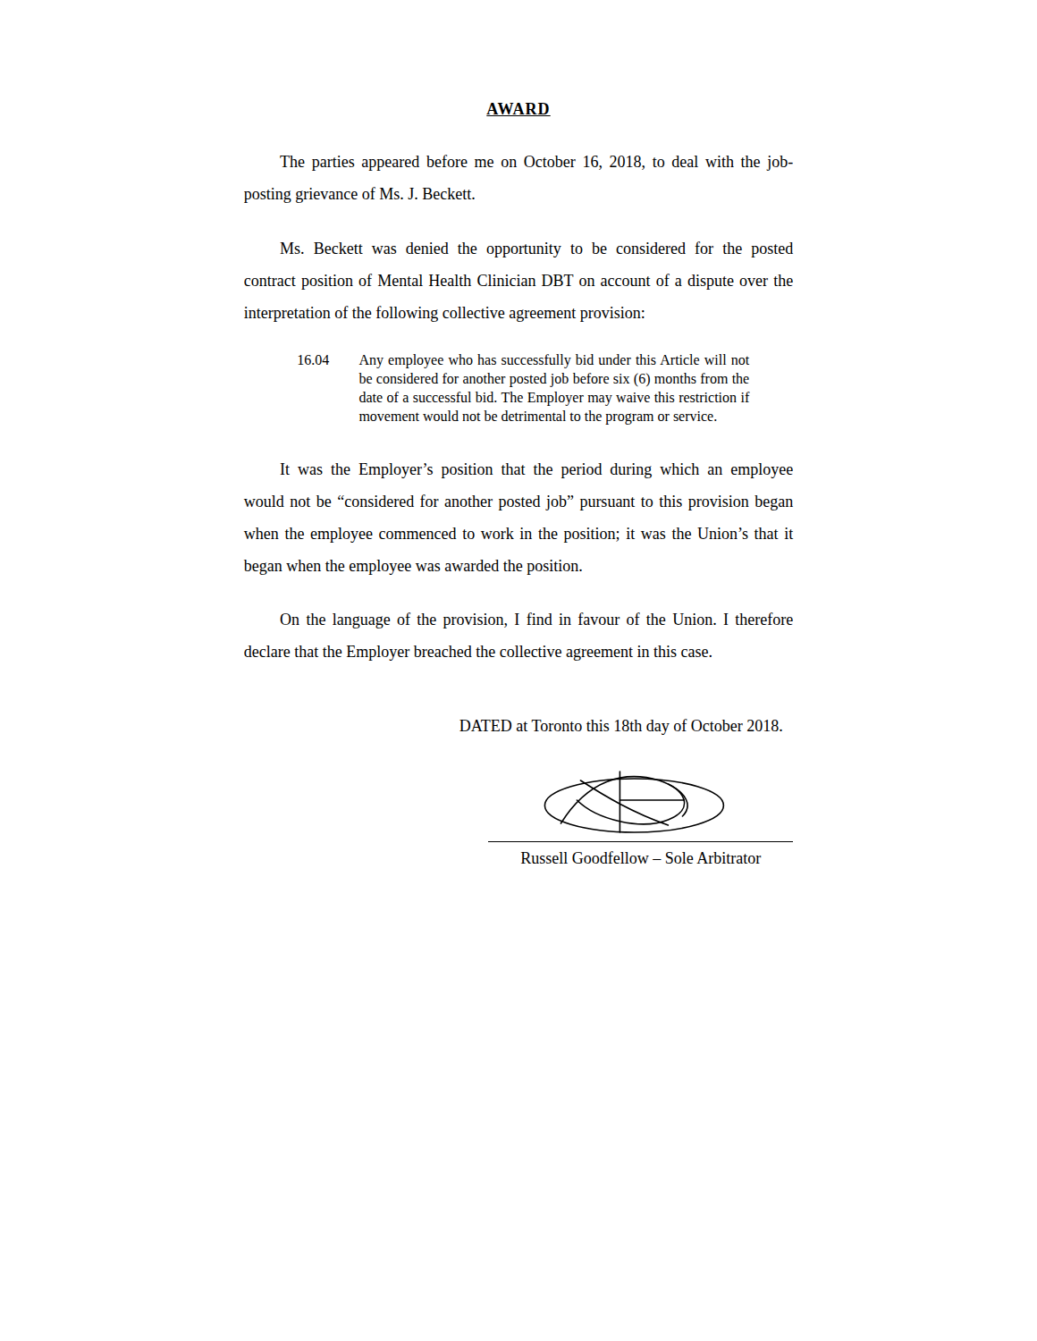AWARD
The parties appeared before me on October 16, 2018, to deal with the job-posting grievance of Ms. J. Beckett.
Ms. Beckett was denied the opportunity to be considered for the posted contract position of Mental Health Clinician DBT on account of a dispute over the interpretation of the following collective agreement provision:
16.04
Any employee who has successfully bid under this Article will not be considered for another posted job before six (6) months from the date of a successful bid. The Employer may waive this restriction if movement would not be detrimental to the program or service.
It was the Employer’s position that the period during which an employee would not be “considered for another posted job” pursuant to this provision began when the employee commenced to work in the position; it was the Union’s that it began when the employee was awarded the position.
On the language of the provision, I find in favour of the Union. I therefore declare that the Employer breached the collective agreement in this case.
DATED at Toronto this 18th day of October 2018.
Russell Goodfellow – Sole Arbitrator